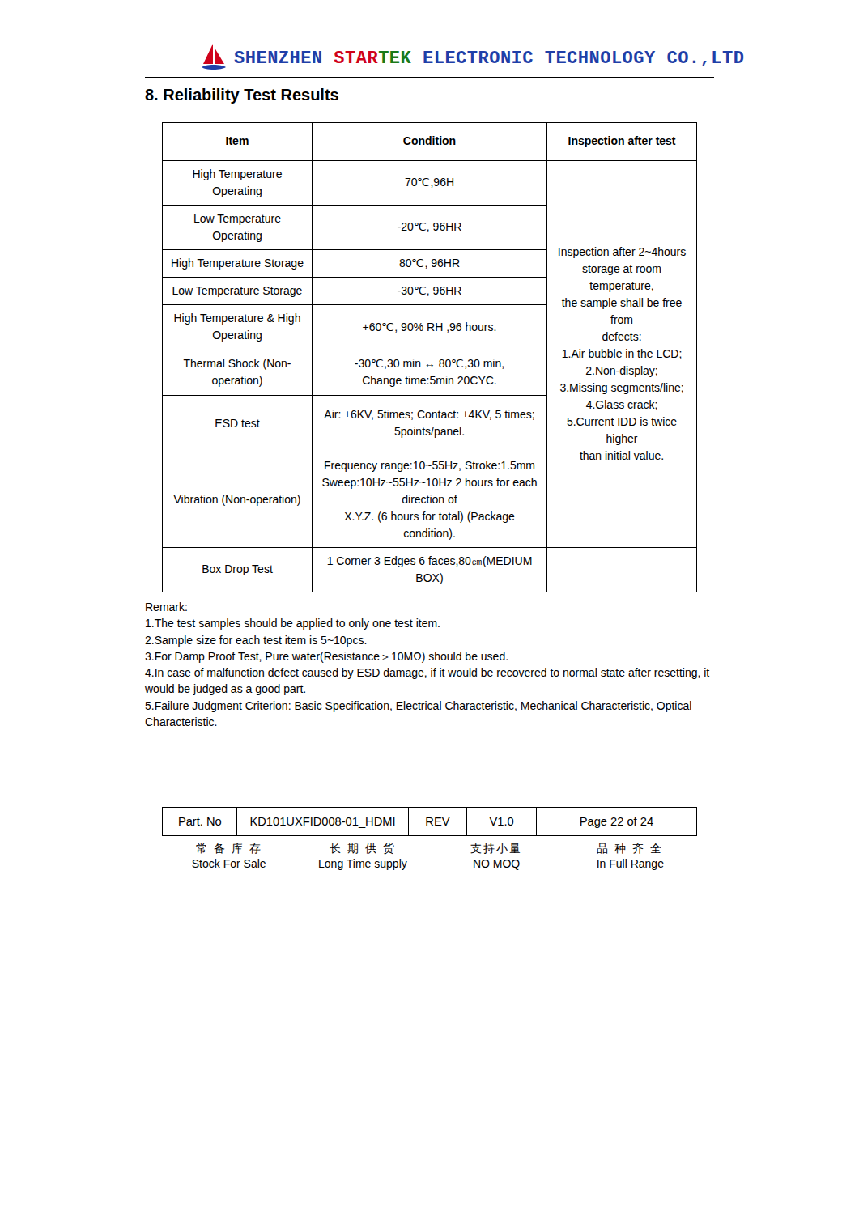SHENZHEN STAR TEK ELECTRONIC TECHNOLOGY CO.,LTD
8. Reliability Test Results
| Item | Condition | Inspection after test |
| --- | --- | --- |
| High Temperature Operating | 70℃,96H | Inspection after 2~4hours storage at room temperature, the sample shall be free from defects: 1.Air bubble in the LCD; 2.Non-display; 3.Missing segments/line; 4.Glass crack; 5.Current IDD is twice higher than initial value. |
| Low Temperature Operating | -20℃, 96HR |
| High Temperature Storage | 80℃, 96HR |
| Low Temperature Storage | -30℃, 96HR |
| High Temperature & High Operating | +60℃, 90% RH ,96 hours. |
| Thermal Shock (Non-operation) | -30℃,30 min ↔ 80℃,30 min, Change time:5min 20CYC. |
| ESD test | Air: ±6KV, 5times; Contact: ±4KV, 5 times; 5points/panel. |
| Vibration (Non-operation) | Frequency range:10~55Hz, Stroke:1.5mm Sweep:10Hz~55Hz~10Hz 2 hours for each direction of X.Y.Z. (6 hours for total) (Package condition). |
| Box Drop Test | 1 Corner 3 Edges 6 faces,80㎝(MEDIUM BOX) | |
Remark:
1.The test samples should be applied to only one test item.
2.Sample size for each test item is 5~10pcs.
3.For Damp Proof Test, Pure water(Resistance＞10MΩ) should be used.
4.In case of malfunction defect caused by ESD damage, if it would be recovered to normal state after resetting, it would be judged as a good part.
5.Failure Judgment Criterion: Basic Specification, Electrical Characteristic, Mechanical Characteristic, Optical Characteristic.
| Part. No | KD101UXFID008-01_HDMI | REV | V1.0 | Page 22 of 24 |
常 备 库 存
Stock For Sale
长 期 供 货
Long Time supply
支持小量
NO MOQ
品 种 齐 全
In Full Range